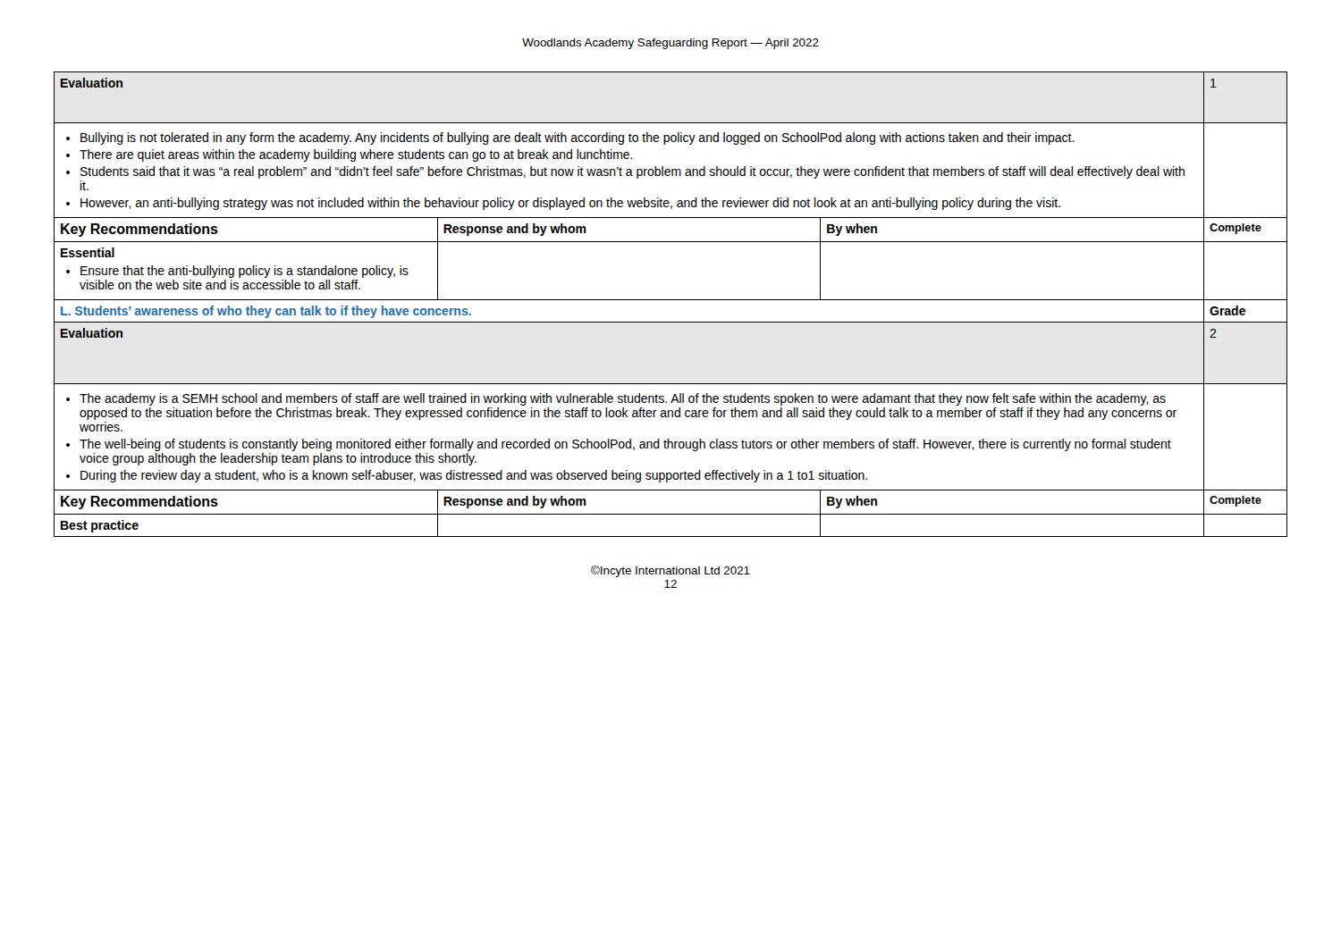Woodlands Academy Safeguarding Report — April 2022
| Evaluation | 1 |
| Bullying is not tolerated in any form the academy. Any incidents of bullying are dealt with according to the policy and logged on SchoolPod along with actions taken and their impact. There are quiet areas within the academy building where students can go to at break and lunchtime. Students said that it was “a real problem” and “didn’t feel safe” before Christmas, but now it wasn’t a problem and should it occur, they were confident that members of staff will deal effectively deal with it. However, an anti-bullying strategy was not included within the behaviour policy or displayed on the website, and the reviewer did not look at an anti-bullying policy during the visit. | |
| Key Recommendations | Response and by whom | By when | Complete |
| Essential Ensure that the anti-bullying policy is a standalone policy, is visible on the web site and is accessible to all staff. | | | |
| L. Students’ awareness of who they can talk to if they have concerns. | Grade |
| Evaluation | 2 |
| The academy is a SEMH school and members of staff are well trained in working with vulnerable students. All of the students spoken to were adamant that they now felt safe within the academy, as opposed to the situation before the Christmas break. They expressed confidence in the staff to look after and care for them and all said they could talk to a member of staff if they had any concerns or worries. The well-being of students is constantly being monitored either formally and recorded on SchoolPod, and through class tutors or other members of staff. However, there is currently no formal student voice group although the leadership team plans to introduce this shortly. During the review day a student, who is a known self-abuser, was distressed and was observed being supported effectively in a 1 to1 situation. | |
| Key Recommendations | Response and by whom | By when | Complete |
| Best practice | | | |
©Incyte International Ltd 2021
12